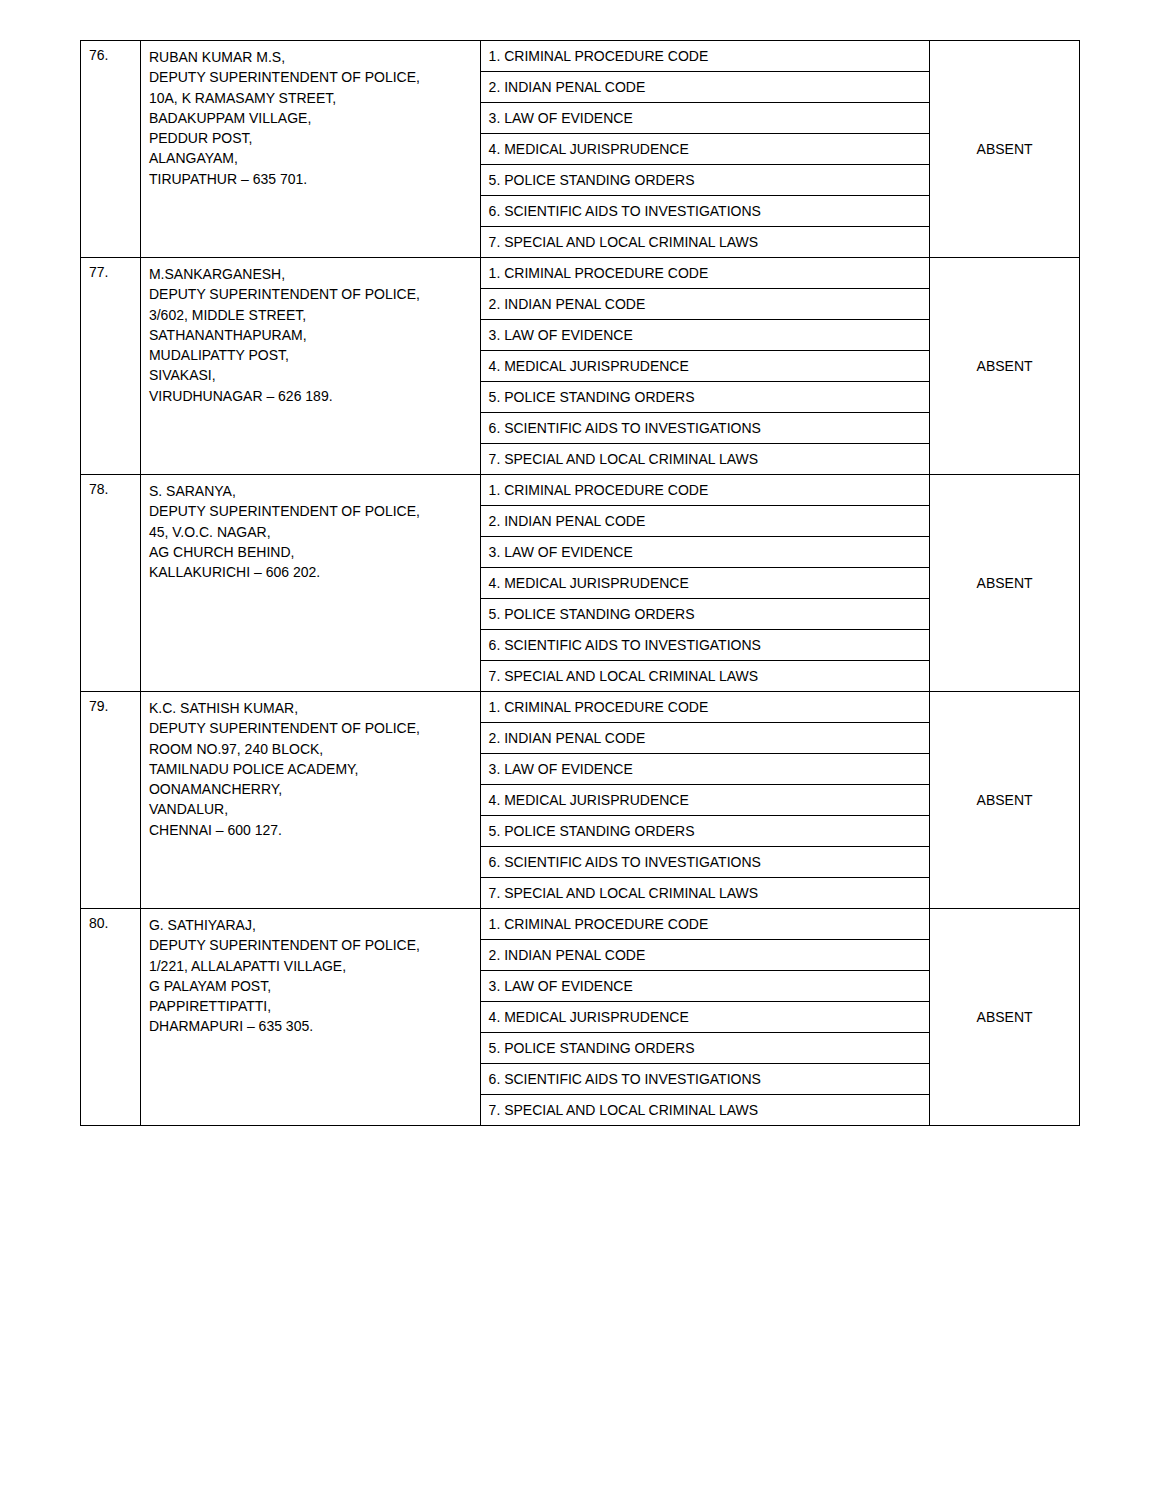| 76. | RUBAN KUMAR M.S, DEPUTY SUPERINTENDENT OF POLICE, 10A, K RAMASAMY STREET, BADAKUPPAM VILLAGE, PEDDUR POST, ALANGAYAM, TIRUPATHUR – 635 701. | / 1. CRIMINAL PROCEDURE CODE / / 2. INDIAN PENAL CODE / / 3. LAW OF EVIDENCE / / 4. MEDICAL JURISPRUDENCE / / 5. POLICE STANDING ORDERS / / 6. SCIENTIFIC AIDS TO INVESTIGATIONS / / 7. SPECIAL AND LOCAL CRIMINAL LAWS / | ABSENT |
| 77. | M.SANKARGANESH, DEPUTY SUPERINTENDENT OF POLICE, 3/602, MIDDLE STREET, SATHANANTHAPURAM, MUDALIPATTY POST, SIVAKASI, VIRUDHUNAGAR – 626 189. | / 1. CRIMINAL PROCEDURE CODE / / 2. INDIAN PENAL CODE / / 3. LAW OF EVIDENCE / / 4. MEDICAL JURISPRUDENCE / / 5. POLICE STANDING ORDERS / / 6. SCIENTIFIC AIDS TO INVESTIGATIONS / / 7. SPECIAL AND LOCAL CRIMINAL LAWS / | ABSENT |
| 78. | S. SARANYA, DEPUTY SUPERINTENDENT OF POLICE, 45, V.O.C. NAGAR, AG CHURCH BEHIND, KALLAKURICHI – 606 202. | / 1. CRIMINAL PROCEDURE CODE / / 2. INDIAN PENAL CODE / / 3. LAW OF EVIDENCE / / 4. MEDICAL JURISPRUDENCE / / 5. POLICE STANDING ORDERS / / 6. SCIENTIFIC AIDS TO INVESTIGATIONS / / 7. SPECIAL AND LOCAL CRIMINAL LAWS / | ABSENT |
| 79. | K.C. SATHISH KUMAR, DEPUTY SUPERINTENDENT OF POLICE, ROOM NO.97, 240 BLOCK, TAMILNADU POLICE ACADEMY, OONAMANCHERRY, VANDALUR, CHENNAI – 600 127. | / 1. CRIMINAL PROCEDURE CODE / / 2. INDIAN PENAL CODE / / 3. LAW OF EVIDENCE / / 4. MEDICAL JURISPRUDENCE / / 5. POLICE STANDING ORDERS / / 6. SCIENTIFIC AIDS TO INVESTIGATIONS / / 7. SPECIAL AND LOCAL CRIMINAL LAWS / | ABSENT |
| 80. | G. SATHIYARAJ, DEPUTY SUPERINTENDENT OF POLICE, 1/221, ALLALAPATTI VILLAGE, G PALAYAM POST, PAPPIRETTIPATTI, DHARMAPURI – 635 305. | / 1. CRIMINAL PROCEDURE CODE / / 2. INDIAN PENAL CODE / / 3. LAW OF EVIDENCE / / 4. MEDICAL JURISPRUDENCE / / 5. POLICE STANDING ORDERS / / 6. SCIENTIFIC AIDS TO INVESTIGATIONS / / 7. SPECIAL AND LOCAL CRIMINAL LAWS / | ABSENT |